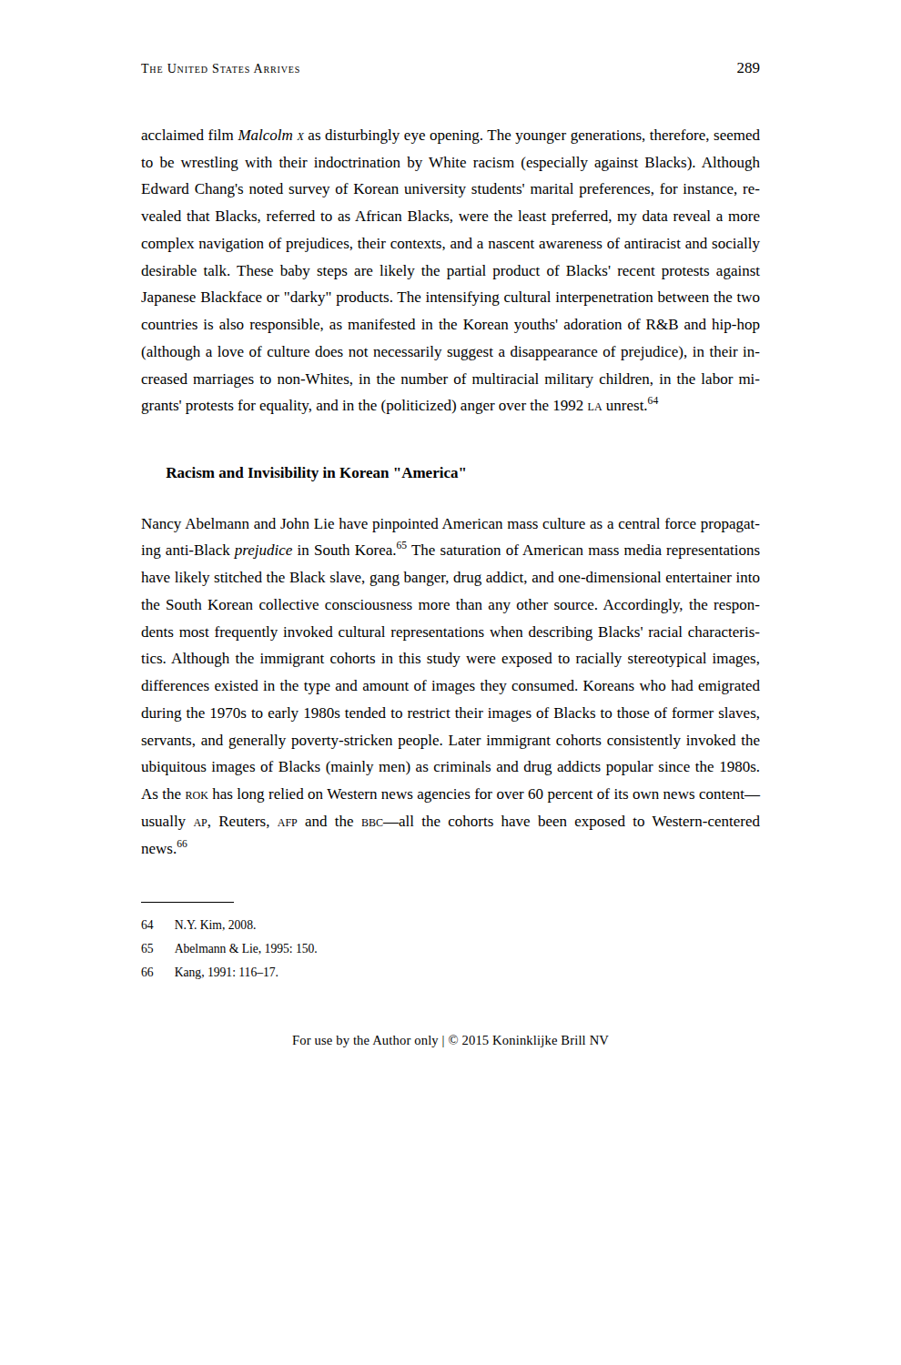The United States Arrives 289
acclaimed film Malcolm x as disturbingly eye opening. The younger generations, therefore, seemed to be wrestling with their indoctrination by White racism (especially against Blacks). Although Edward Chang's noted survey of Korean university students' marital preferences, for instance, revealed that Blacks, referred to as African Blacks, were the least preferred, my data reveal a more complex navigation of prejudices, their contexts, and a nascent awareness of antiracist and socially desirable talk. These baby steps are likely the partial product of Blacks' recent protests against Japanese Blackface or "darky" products. The intensifying cultural interpenetration between the two countries is also responsible, as manifested in the Korean youths' adoration of R&B and hip-hop (although a love of culture does not necessarily suggest a disappearance of prejudice), in their increased marriages to non-Whites, in the number of multiracial military children, in the labor migrants' protests for equality, and in the (politicized) anger over the 1992 la unrest.64
Racism and Invisibility in Korean "America"
Nancy Abelmann and John Lie have pinpointed American mass culture as a central force propagating anti-Black prejudice in South Korea.65 The saturation of American mass media representations have likely stitched the Black slave, gang banger, drug addict, and one-dimensional entertainer into the South Korean collective consciousness more than any other source. Accordingly, the respondents most frequently invoked cultural representations when describing Blacks' racial characteristics. Although the immigrant cohorts in this study were exposed to racially stereotypical images, differences existed in the type and amount of images they consumed. Koreans who had emigrated during the 1970s to early 1980s tended to restrict their images of Blacks to those of former slaves, servants, and generally poverty-stricken people. Later immigrant cohorts consistently invoked the ubiquitous images of Blacks (mainly men) as criminals and drug addicts popular since the 1980s. As the rok has long relied on Western news agencies for over 60 percent of its own news content—usually ap, Reuters, afp and the bbc—all the cohorts have been exposed to Western-centered news.66
64 N.Y. Kim, 2008.
65 Abelmann & Lie, 1995: 150.
66 Kang, 1991: 116–17.
For use by the Author only | © 2015 Koninklijke Brill NV